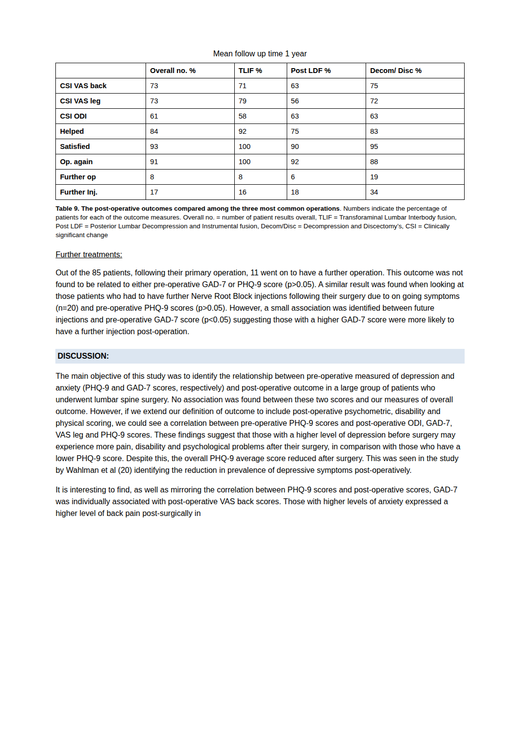Mean follow up time 1 year
| | Overall no. % | TLIF % | Post LDF % | Decom/ Disc % |
| --- | --- | --- | --- | --- |
| CSI VAS back | 73 | 71 | 63 | 75 |
| CSI VAS leg | 73 | 79 | 56 | 72 |
| CSI ODI | 61 | 58 | 63 | 63 |
| Helped | 84 | 92 | 75 | 83 |
| Satisfied | 93 | 100 | 90 | 95 |
| Op. again | 91 | 100 | 92 | 88 |
| Further op | 8 | 8 | 6 | 19 |
| Further Inj. | 17 | 16 | 18 | 34 |
Table 9. The post-operative outcomes compared among the three most common operations. Numbers indicate the percentage of patients for each of the outcome measures. Overall no. = number of patient results overall, TLIF = Transforaminal Lumbar Interbody fusion, Post LDF = Posterior Lumbar Decompression and Instrumental fusion, Decom/Disc = Decompression and Discectomy’s, CSI = Clinically significant change
Further treatments:
Out of the 85 patients, following their primary operation, 11 went on to have a further operation. This outcome was not found to be related to either pre-operative GAD-7 or PHQ-9 score (p>0.05). A similar result was found when looking at those patients who had to have further Nerve Root Block injections following their surgery due to on going symptoms (n=20) and pre-operative PHQ-9 scores (p>0.05). However, a small association was identified between future injections and pre-operative GAD-7 score (p<0.05) suggesting those with a higher GAD-7 score were more likely to have a further injection post-operation.
DISCUSSION:
The main objective of this study was to identify the relationship between pre-operative measured of depression and anxiety (PHQ-9 and GAD-7 scores, respectively) and post-operative outcome in a large group of patients who underwent lumbar spine surgery. No association was found between these two scores and our measures of overall outcome. However, if we extend our definition of outcome to include post-operative psychometric, disability and physical scoring, we could see a correlation between pre-operative PHQ-9 scores and post-operative ODI, GAD-7, VAS leg and PHQ-9 scores. These findings suggest that those with a higher level of depression before surgery may experience more pain, disability and psychological problems after their surgery, in comparison with those who have a lower PHQ-9 score. Despite this, the overall PHQ-9 average score reduced after surgery. This was seen in the study by Wahlman et al (20) identifying the reduction in prevalence of depressive symptoms post-operatively.
It is interesting to find, as well as mirroring the correlation between PHQ-9 scores and post-operative scores, GAD-7 was individually associated with post-operative VAS back scores. Those with higher levels of anxiety expressed a higher level of back pain post-surgically in